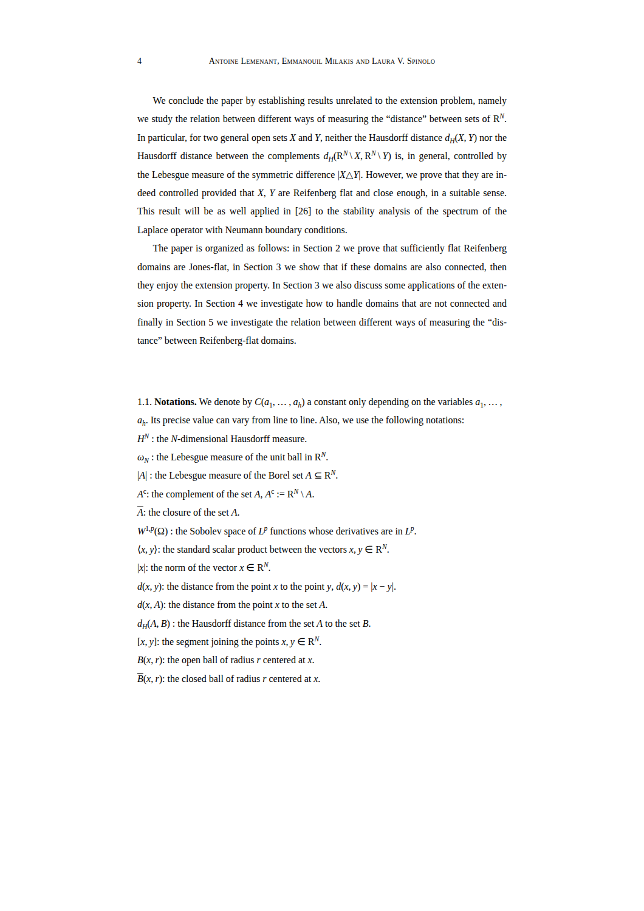4 Antoine Lemenant, Emmanouil Milakis and Laura V. Spinolo
We conclude the paper by establishing results unrelated to the extension problem, namely we study the relation between different ways of measuring the “distance” between sets of RN. In particular, for two general open sets X and Y, neither the Hausdorff distance dH(X, Y) nor the Hausdorff distance between the complements dH(RN \ X, RN \ Y) is, in general, controlled by the Lebesgue measure of the symmetric difference |X△Y|. However, we prove that they are indeed controlled provided that X, Y are Reifenberg flat and close enough, in a suitable sense. This result will be as well applied in [26] to the stability analysis of the spectrum of the Laplace operator with Neumann boundary conditions.
The paper is organized as follows: in Section 2 we prove that sufficiently flat Reifenberg domains are Jones-flat, in Section 3 we show that if these domains are also connected, then they enjoy the extension property. In Section 3 we also discuss some applications of the extension property. In Section 4 we investigate how to handle domains that are not connected and finally in Section 5 we investigate the relation between different ways of measuring the “distance” between Reifenberg-flat domains.
1.1. Notations. We denote by C(a1, … , ah) a constant only depending on the variables a1, … , ah. Its precise value can vary from line to line. Also, we use the following notations:
HN : the N-dimensional Hausdorff measure.
ωN : the Lebesgue measure of the unit ball in RN.
|A| : the Lebesgue measure of the Borel set A ⊆ RN.
Ac: the complement of the set A, Ac := RN \ A.
A: the closure of the set A.
W1,p(Ω) : the Sobolev space of Lp functions whose derivatives are in Lp.
⟨x, y⟩: the standard scalar product between the vectors x, y ∈ RN.
|x|: the norm of the vector x ∈ RN.
d(x, y): the distance from the point x to the point y, d(x, y) = |x − y|.
d(x, A): the distance from the point x to the set A.
dH(A, B) : the Hausdorff distance from the set A to the set B.
[x, y]: the segment joining the points x, y ∈ RN.
B(x, r): the open ball of radius r centered at x.
B(x, r): the closed ball of radius r centered at x.